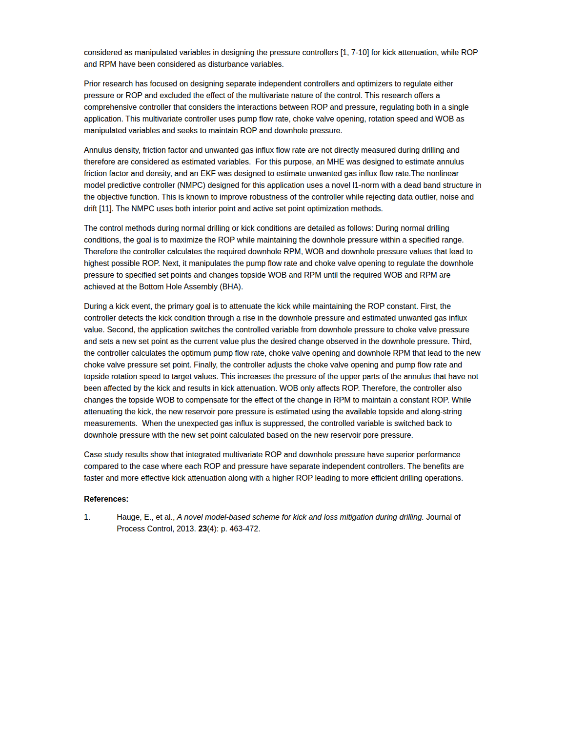considered as manipulated variables in designing the pressure controllers [1, 7-10] for kick attenuation, while ROP and RPM have been considered as disturbance variables.
Prior research has focused on designing separate independent controllers and optimizers to regulate either pressure or ROP and excluded the effect of the multivariate nature of the control. This research offers a comprehensive controller that considers the interactions between ROP and pressure, regulating both in a single application. This multivariate controller uses pump flow rate, choke valve opening, rotation speed and WOB as manipulated variables and seeks to maintain ROP and downhole pressure.
Annulus density, friction factor and unwanted gas influx flow rate are not directly measured during drilling and therefore are considered as estimated variables. For this purpose, an MHE was designed to estimate annulus friction factor and density, and an EKF was designed to estimate unwanted gas influx flow rate.The nonlinear model predictive controller (NMPC) designed for this application uses a novel l1-norm with a dead band structure in the objective function. This is known to improve robustness of the controller while rejecting data outlier, noise and drift [11]. The NMPC uses both interior point and active set point optimization methods.
The control methods during normal drilling or kick conditions are detailed as follows: During normal drilling conditions, the goal is to maximize the ROP while maintaining the downhole pressure within a specified range. Therefore the controller calculates the required downhole RPM, WOB and downhole pressure values that lead to highest possible ROP. Next, it manipulates the pump flow rate and choke valve opening to regulate the downhole pressure to specified set points and changes topside WOB and RPM until the required WOB and RPM are achieved at the Bottom Hole Assembly (BHA).
During a kick event, the primary goal is to attenuate the kick while maintaining the ROP constant. First, the controller detects the kick condition through a rise in the downhole pressure and estimated unwanted gas influx value. Second, the application switches the controlled variable from downhole pressure to choke valve pressure and sets a new set point as the current value plus the desired change observed in the downhole pressure. Third, the controller calculates the optimum pump flow rate, choke valve opening and downhole RPM that lead to the new choke valve pressure set point. Finally, the controller adjusts the choke valve opening and pump flow rate and topside rotation speed to target values. This increases the pressure of the upper parts of the annulus that have not been affected by the kick and results in kick attenuation. WOB only affects ROP. Therefore, the controller also changes the topside WOB to compensate for the effect of the change in RPM to maintain a constant ROP. While attenuating the kick, the new reservoir pore pressure is estimated using the available topside and along-string measurements. When the unexpected gas influx is suppressed, the controlled variable is switched back to downhole pressure with the new set point calculated based on the new reservoir pore pressure.
Case study results show that integrated multivariate ROP and downhole pressure have superior performance compared to the case where each ROP and pressure have separate independent controllers. The benefits are faster and more effective kick attenuation along with a higher ROP leading to more efficient drilling operations.
References:
Hauge, E., et al., A novel model-based scheme for kick and loss mitigation during drilling. Journal of Process Control, 2013. 23(4): p. 463-472.